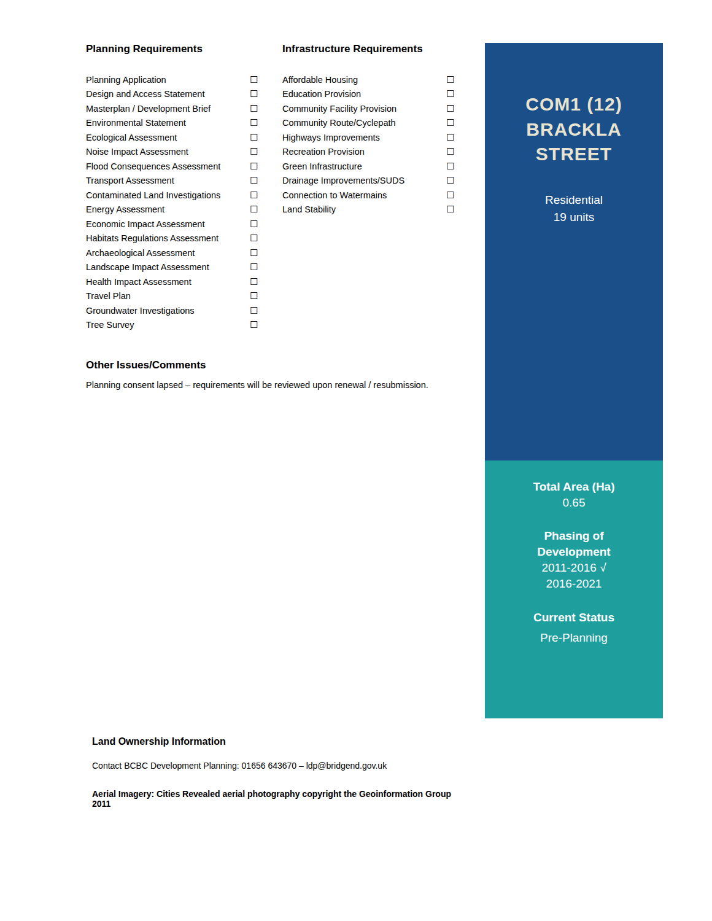COM1 (12)
BRACKLA
STREET
Residential
19 units
Total Area (Ha)
0.65
Phasing of
Development
2011-2016 √
2016-2021
Current Status
Pre-Planning
Planning Requirements
Planning Application
Design and Access Statement
Masterplan / Development Brief
Environmental Statement
Ecological Assessment
Noise Impact Assessment
Flood Consequences Assessment
Transport Assessment
Contaminated Land Investigations
Energy Assessment
Economic Impact Assessment
Habitats Regulations Assessment
Archaeological Assessment
Landscape Impact Assessment
Health Impact Assessment
Travel Plan
Groundwater Investigations
Tree Survey
Infrastructure Requirements
Affordable Housing
Education Provision
Community Facility Provision
Community Route/Cyclepath
Highways Improvements
Recreation Provision
Green Infrastructure
Drainage Improvements/SUDS
Connection to Watermains
Land Stability
Other Issues/Comments
Planning consent lapsed – requirements will be reviewed upon renewal / resubmission.
Land Ownership Information
Contact BCBC Development Planning: 01656 643670 – ldp@bridgend.gov.uk
Aerial Imagery: Cities Revealed aerial photography copyright the Geoinformation Group 2011